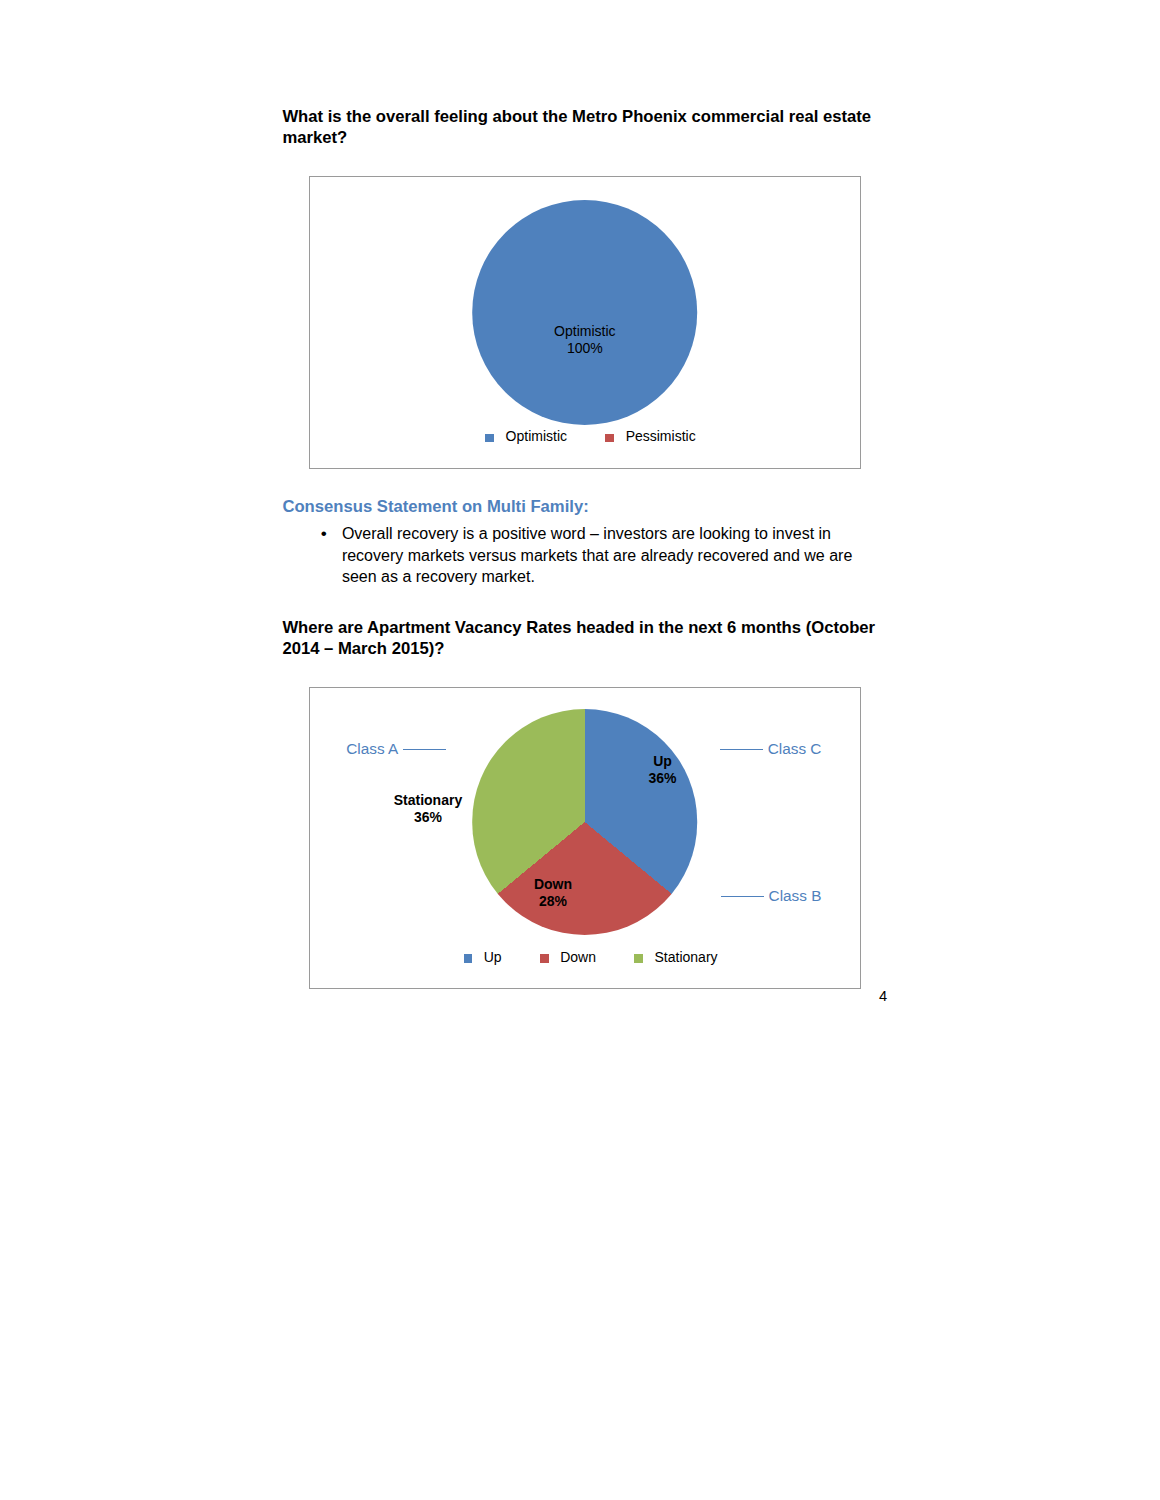What is the overall feeling about the Metro Phoenix commercial real estate market?
Optimistic
100%
Optimistic Pessimistic
Consensus Statement on Multi Family:
Overall recovery is a positive word – investors are looking to invest in recovery markets versus markets that are already recovered and we are seen as a recovery market.
Where are Apartment Vacancy Rates headed in the next 6 months (October 2014 – March 2015)?
Class A
Class C
Class B
Up
36%
Down
28%
Stationary
36%
Up Down Stationary
4